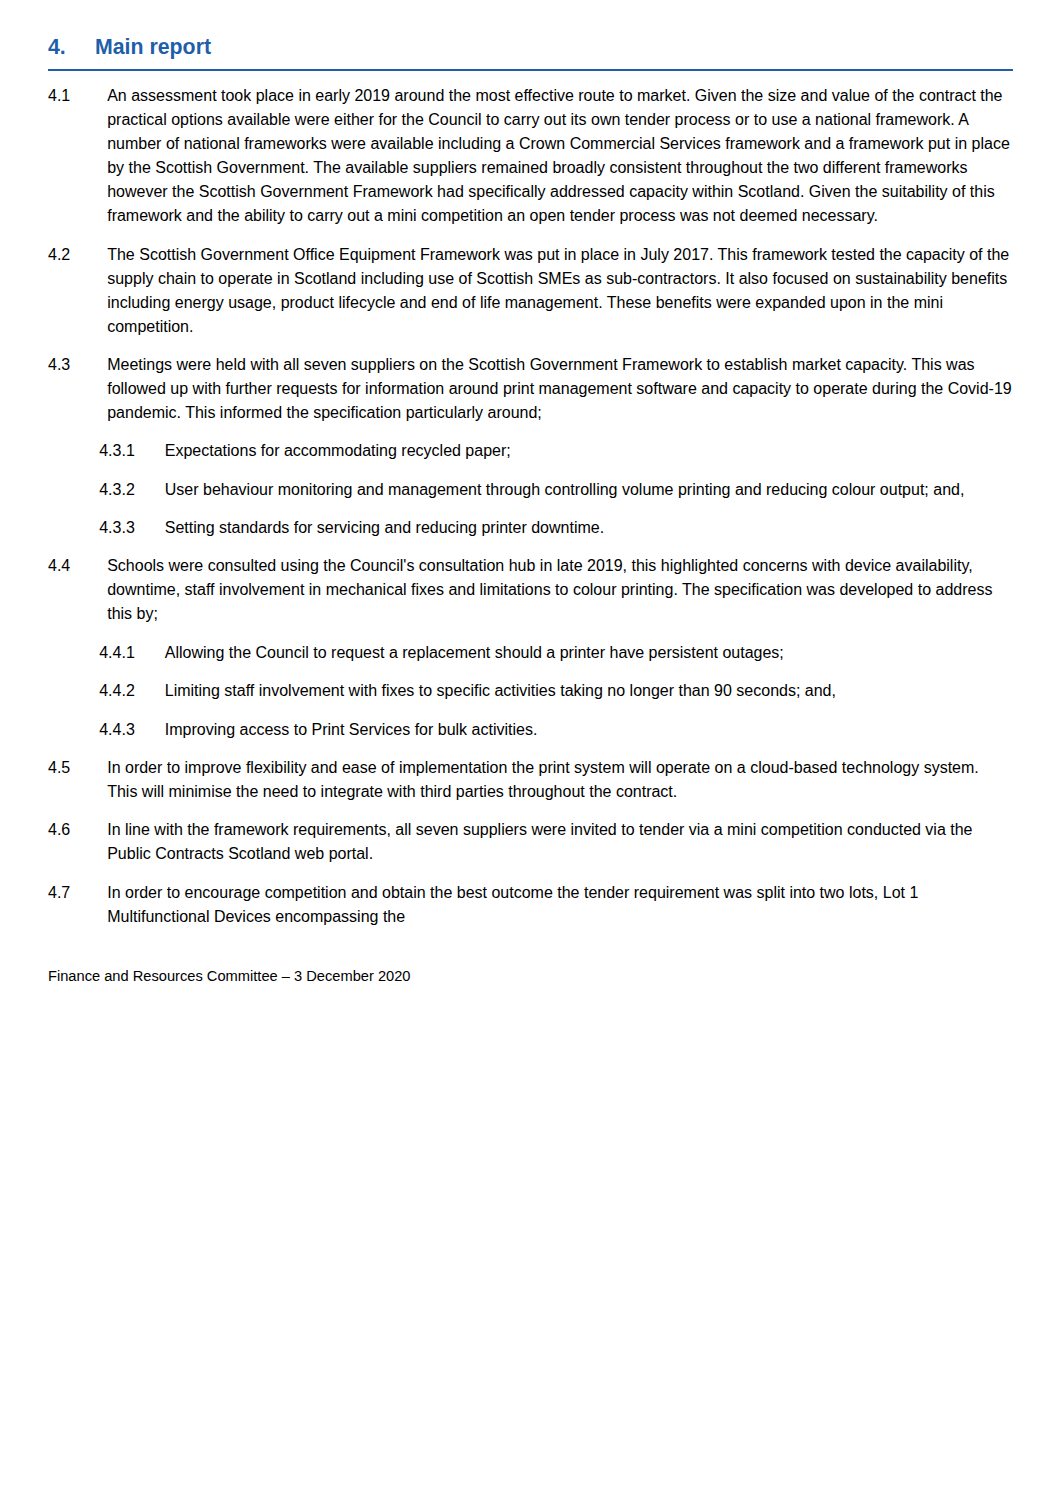4. Main report
4.1
An assessment took place in early 2019 around the most effective route to market. Given the size and value of the contract the practical options available were either for the Council to carry out its own tender process or to use a national framework. A number of national frameworks were available including a Crown Commercial Services framework and a framework put in place by the Scottish Government. The available suppliers remained broadly consistent throughout the two different frameworks however the Scottish Government Framework had specifically addressed capacity within Scotland. Given the suitability of this framework and the ability to carry out a mini competition an open tender process was not deemed necessary.
4.2
The Scottish Government Office Equipment Framework was put in place in July 2017. This framework tested the capacity of the supply chain to operate in Scotland including use of Scottish SMEs as sub-contractors. It also focused on sustainability benefits including energy usage, product lifecycle and end of life management. These benefits were expanded upon in the mini competition.
4.3
Meetings were held with all seven suppliers on the Scottish Government Framework to establish market capacity. This was followed up with further requests for information around print management software and capacity to operate during the Covid-19 pandemic. This informed the specification particularly around;
4.3.1
Expectations for accommodating recycled paper;
4.3.2
User behaviour monitoring and management through controlling volume printing and reducing colour output; and,
4.3.3
Setting standards for servicing and reducing printer downtime.
4.4
Schools were consulted using the Council's consultation hub in late 2019, this highlighted concerns with device availability, downtime, staff involvement in mechanical fixes and limitations to colour printing. The specification was developed to address this by;
4.4.1
Allowing the Council to request a replacement should a printer have persistent outages;
4.4.2
Limiting staff involvement with fixes to specific activities taking no longer than 90 seconds; and,
4.4.3
Improving access to Print Services for bulk activities.
4.5
In order to improve flexibility and ease of implementation the print system will operate on a cloud-based technology system. This will minimise the need to integrate with third parties throughout the contract.
4.6
In line with the framework requirements, all seven suppliers were invited to tender via a mini competition conducted via the Public Contracts Scotland web portal.
4.7
In order to encourage competition and obtain the best outcome the tender requirement was split into two lots, Lot 1 Multifunctional Devices encompassing the
Finance and Resources Committee – 3 December 2020